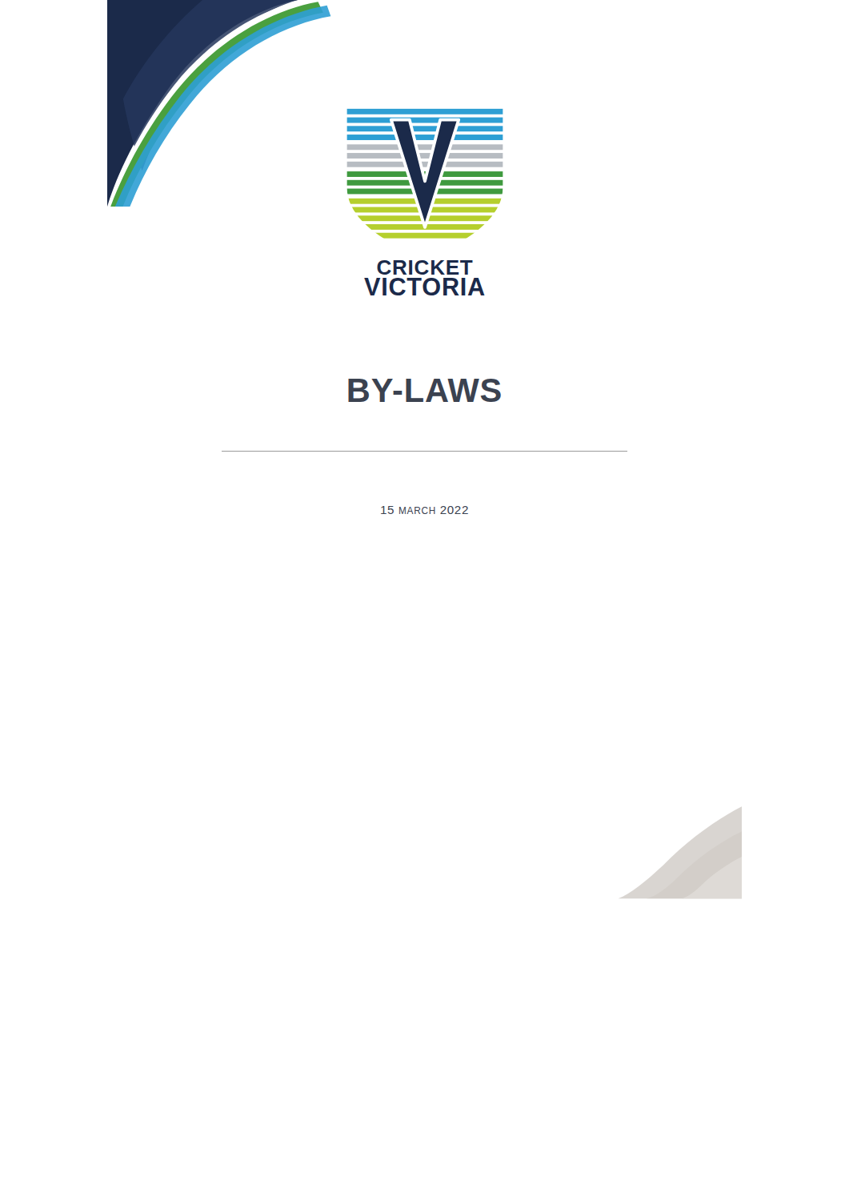CRICKET VICTORIA
BY-LAWS
15 March 2022